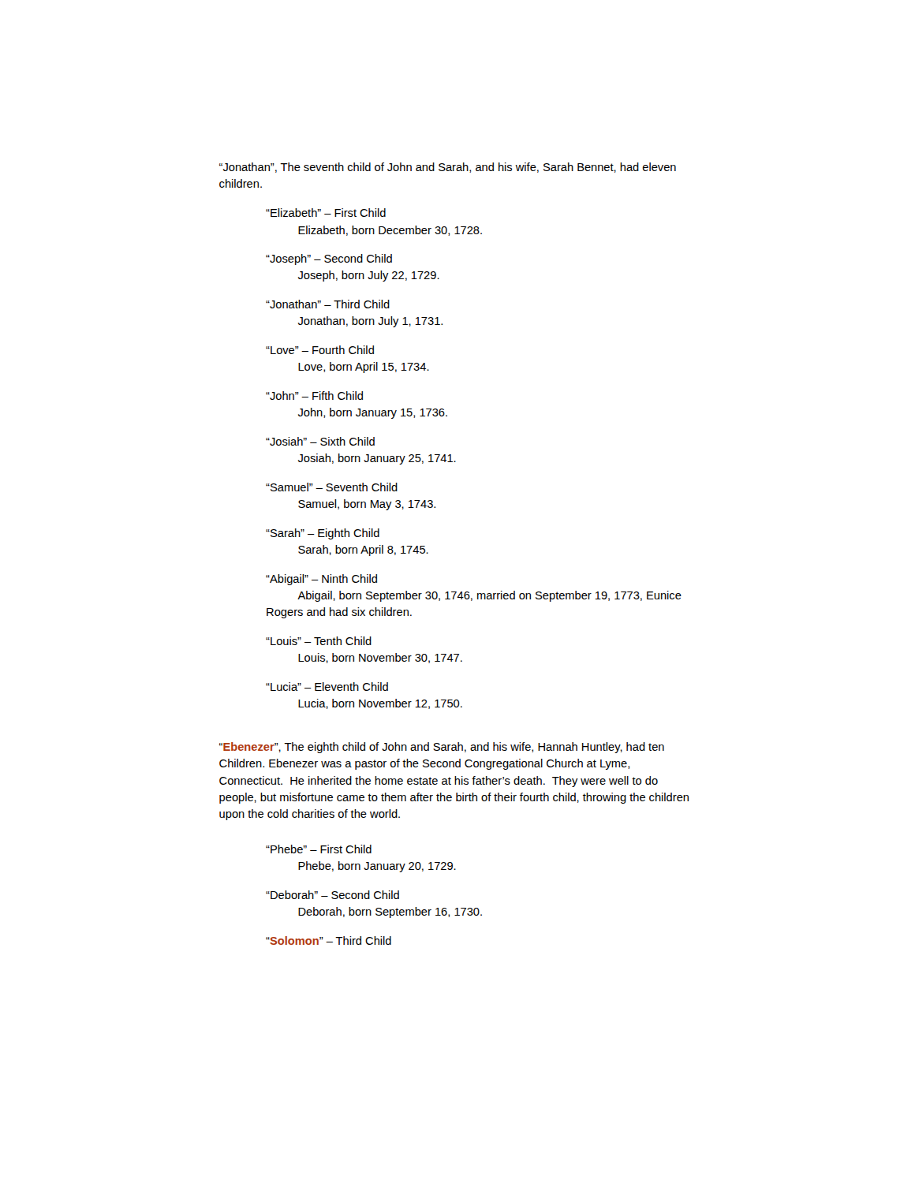“Jonathan”, The seventh child of John and Sarah, and his wife, Sarah Bennet, had eleven children.
“Elizabeth” – First Child
Elizabeth, born December 30, 1728.
“Joseph” – Second Child
Joseph, born July 22, 1729.
“Jonathan” – Third Child
Jonathan, born July 1, 1731.
“Love” – Fourth Child
Love, born April 15, 1734.
“John” – Fifth Child
John, born January 15, 1736.
“Josiah” – Sixth Child
Josiah, born January 25, 1741.
“Samuel” – Seventh Child
Samuel, born May 3, 1743.
“Sarah” – Eighth Child
Sarah, born April 8, 1745.
“Abigail” – Ninth Child
Abigail, born September 30, 1746, married on September 19, 1773, Eunice
Rogers and had six children.
“Louis” – Tenth Child
Louis, born November 30, 1747.
“Lucia” – Eleventh Child
Lucia, born November 12, 1750.
“Ebenezer”, The eighth child of John and Sarah, and his wife, Hannah Huntley, had ten Children. Ebenezer was a pastor of the Second Congregational Church at Lyme, Connecticut. He inherited the home estate at his father’s death. They were well to do people, but misfortune came to them after the birth of their fourth child, throwing the children upon the cold charities of the world.
“Phebe” – First Child
Phebe, born January 20, 1729.
“Deborah” – Second Child
Deborah, born September 16, 1730.
“Solomon” – Third Child